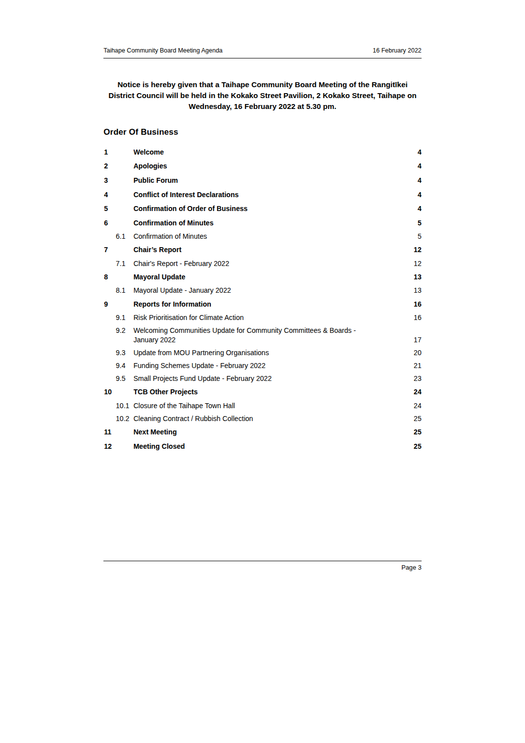Taihape Community Board Meeting Agenda 16 February 2022
Notice is hereby given that a Taihape Community Board Meeting of the Rangitīkei District Council will be held in the Kokako Street Pavilion, 2 Kokako Street, Taihape on Wednesday, 16 February 2022 at 5.30 pm.
Order Of Business
| 1 | 4 Welcome |
| 2 | 4 Apologies |
| 3 | 4 Public Forum |
| 4 | 4 Conflict of Interest Declarations |
| 5 | 4 Confirmation of Order of Business |
| 6 | 5 Confirmation of Minutes |
| 6.1 | 5 Confirmation of Minutes |
| 7 | 12 Chair’s Report |
| 7.1 | 12 Chair's Report - February 2022 |
| 8 | 13 Mayoral Update |
| 8.1 | 13 Mayoral Update - January 2022 |
| 9 | 16 Reports for Information |
| 9.1 | 16 Risk Prioritisation for Climate Action |
| 9.2 | Welcoming Communities Update for Community Committees & Boards - 17 January 2022 |
| 9.3 | 20 Update from MOU Partnering Organisations |
| 9.4 | 21 Funding Schemes Update - February 2022 |
| 9.5 | 23 Small Projects Fund Update - February 2022 |
| 10 | 24 TCB Other Projects |
| 10.1 | 24 Closure of the Taihape Town Hall |
| 10.2 | 25 Cleaning Contract / Rubbish Collection |
| 11 | 25 Next Meeting |
| 12 | 25 Meeting Closed |
Page 3